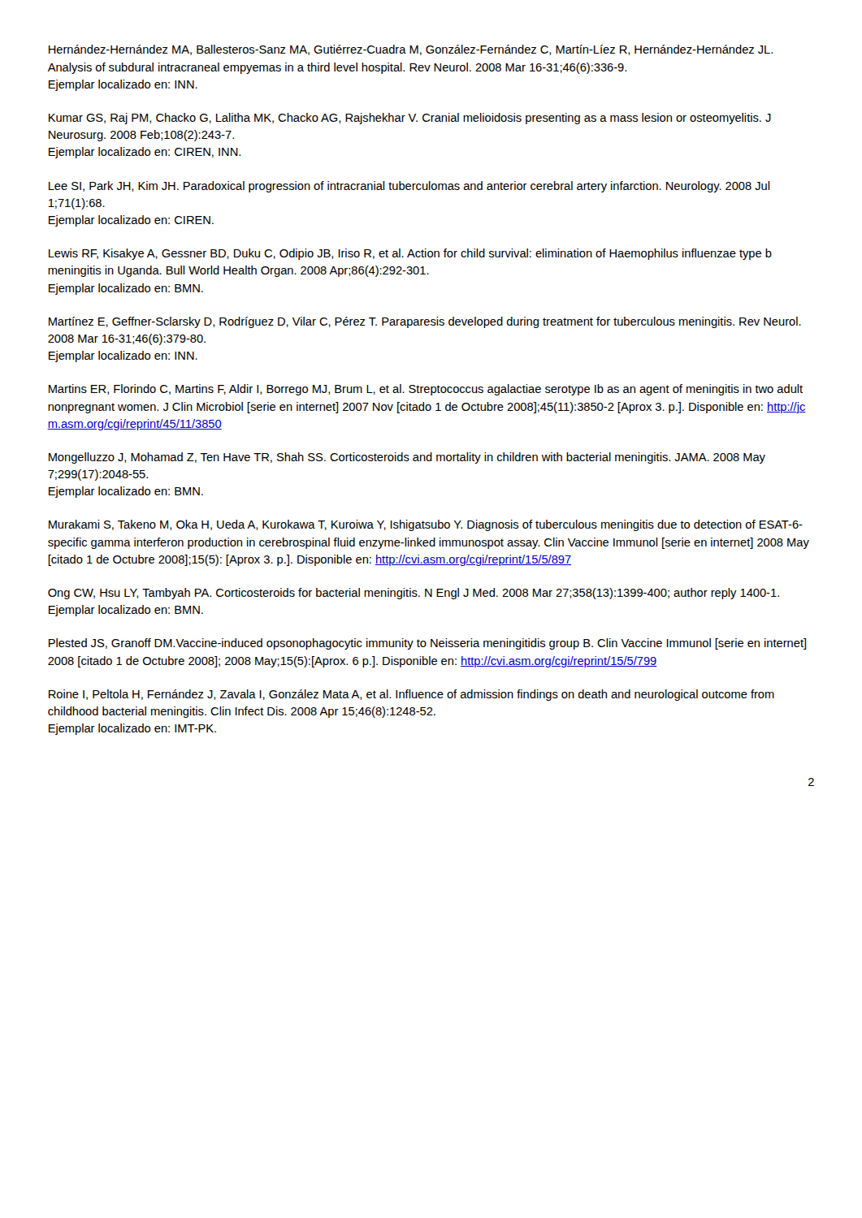Hernández-Hernández MA, Ballesteros-Sanz MA, Gutiérrez-Cuadra M, González-Fernández C, Martín-Líez R, Hernández-Hernández JL. Analysis of subdural intracraneal empyemas in a third level hospital. Rev Neurol. 2008 Mar 16-31;46(6):336-9. Ejemplar localizado en: INN.
Kumar GS, Raj PM, Chacko G, Lalitha MK, Chacko AG, Rajshekhar V. Cranial melioidosis presenting as a mass lesion or osteomyelitis. J Neurosurg. 2008 Feb;108(2):243-7. Ejemplar localizado en: CIREN, INN.
Lee SI, Park JH, Kim JH. Paradoxical progression of intracranial tuberculomas and anterior cerebral artery infarction. Neurology. 2008 Jul 1;71(1):68. Ejemplar localizado en: CIREN.
Lewis RF, Kisakye A, Gessner BD, Duku C, Odipio JB, Iriso R, et al. Action for child survival: elimination of Haemophilus influenzae type b meningitis in Uganda. Bull World Health Organ. 2008 Apr;86(4):292-301. Ejemplar localizado en: BMN.
Martínez E, Geffner-Sclarsky D, Rodríguez D, Vilar C, Pérez T. Paraparesis developed during treatment for tuberculous meningitis. Rev Neurol. 2008 Mar 16-31;46(6):379-80. Ejemplar localizado en: INN.
Martins ER, Florindo C, Martins F, Aldir I, Borrego MJ, Brum L, et al. Streptococcus agalactiae serotype Ib as an agent of meningitis in two adult nonpregnant women. J Clin Microbiol [serie en internet] 2007 Nov [citado 1 de Octubre 2008];45(11):3850-2 [Aprox 3. p.]. Disponible en: http://jcm.asm.org/cgi/reprint/45/11/3850
Mongelluzzo J, Mohamad Z, Ten Have TR, Shah SS. Corticosteroids and mortality in children with bacterial meningitis. JAMA. 2008 May 7;299(17):2048-55. Ejemplar localizado en: BMN.
Murakami S, Takeno M, Oka H, Ueda A, Kurokawa T, Kuroiwa Y, Ishigatsubo Y. Diagnosis of tuberculous meningitis due to detection of ESAT-6-specific gamma interferon production in cerebrospinal fluid enzyme-linked immunospot assay. Clin Vaccine Immunol [serie en internet] 2008 May [citado 1 de Octubre 2008];15(5): [Aprox 3. p.]. Disponible en: http://cvi.asm.org/cgi/reprint/15/5/897
Ong CW, Hsu LY, Tambyah PA. Corticosteroids for bacterial meningitis. N Engl J Med. 2008 Mar 27;358(13):1399-400; author reply 1400-1. Ejemplar localizado en: BMN.
Plested JS, Granoff DM.Vaccine-induced opsonophagocytic immunity to Neisseria meningitidis group B. Clin Vaccine Immunol [serie en internet] 2008 [citado 1 de Octubre 2008]; 2008 May;15(5):[Aprox. 6 p.]. Disponible en: http://cvi.asm.org/cgi/reprint/15/5/799
Roine I, Peltola H, Fernández J, Zavala I, González Mata A, et al. Influence of admission findings on death and neurological outcome from childhood bacterial meningitis. Clin Infect Dis. 2008 Apr 15;46(8):1248-52. Ejemplar localizado en: IMT-PK.
2